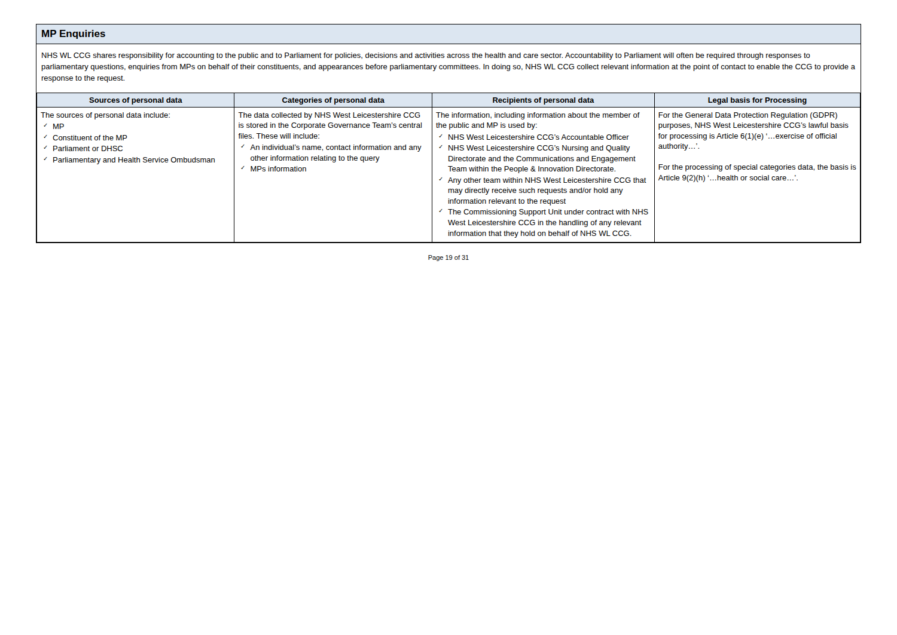MP Enquiries
NHS WL CCG shares responsibility for accounting to the public and to Parliament for policies, decisions and activities across the health and care sector. Accountability to Parliament will often be required through responses to parliamentary questions, enquiries from MPs on behalf of their constituents, and appearances before parliamentary committees. In doing so, NHS WL CCG collect relevant information at the point of contact to enable the CCG to provide a response to the request.
| Sources of personal data | Categories of personal data | Recipients of personal data | Legal basis for Processing |
| --- | --- | --- | --- |
| The sources of personal data include: MP Constituent of the MP Parliament or DHSC Parliamentary and Health Service Ombudsman | The data collected by NHS West Leicestershire CCG is stored in the Corporate Governance Team’s central files. These will include: An individual’s name, contact information and any other information relating to the query MPs information | The information, including information about the member of the public and MP is used by: NHS West Leicestershire CCG’s Accountable Officer NHS West Leicestershire CCG’s Nursing and Quality Directorate and the Communications and Engagement Team within the People & Innovation Directorate. Any other team within NHS West Leicestershire CCG that may directly receive such requests and/or hold any information relevant to the request The Commissioning Support Unit under contract with NHS West Leicestershire CCG in the handling of any relevant information that they hold on behalf of NHS WL CCG. | For the General Data Protection Regulation (GDPR) purposes, NHS West Leicestershire CCG’s lawful basis for processing is Article 6(1)(e) ‘…exercise of official authority…’. For the processing of special categories data, the basis is Article 9(2)(h) ‘…health or social care…’. |
Page 19 of 31